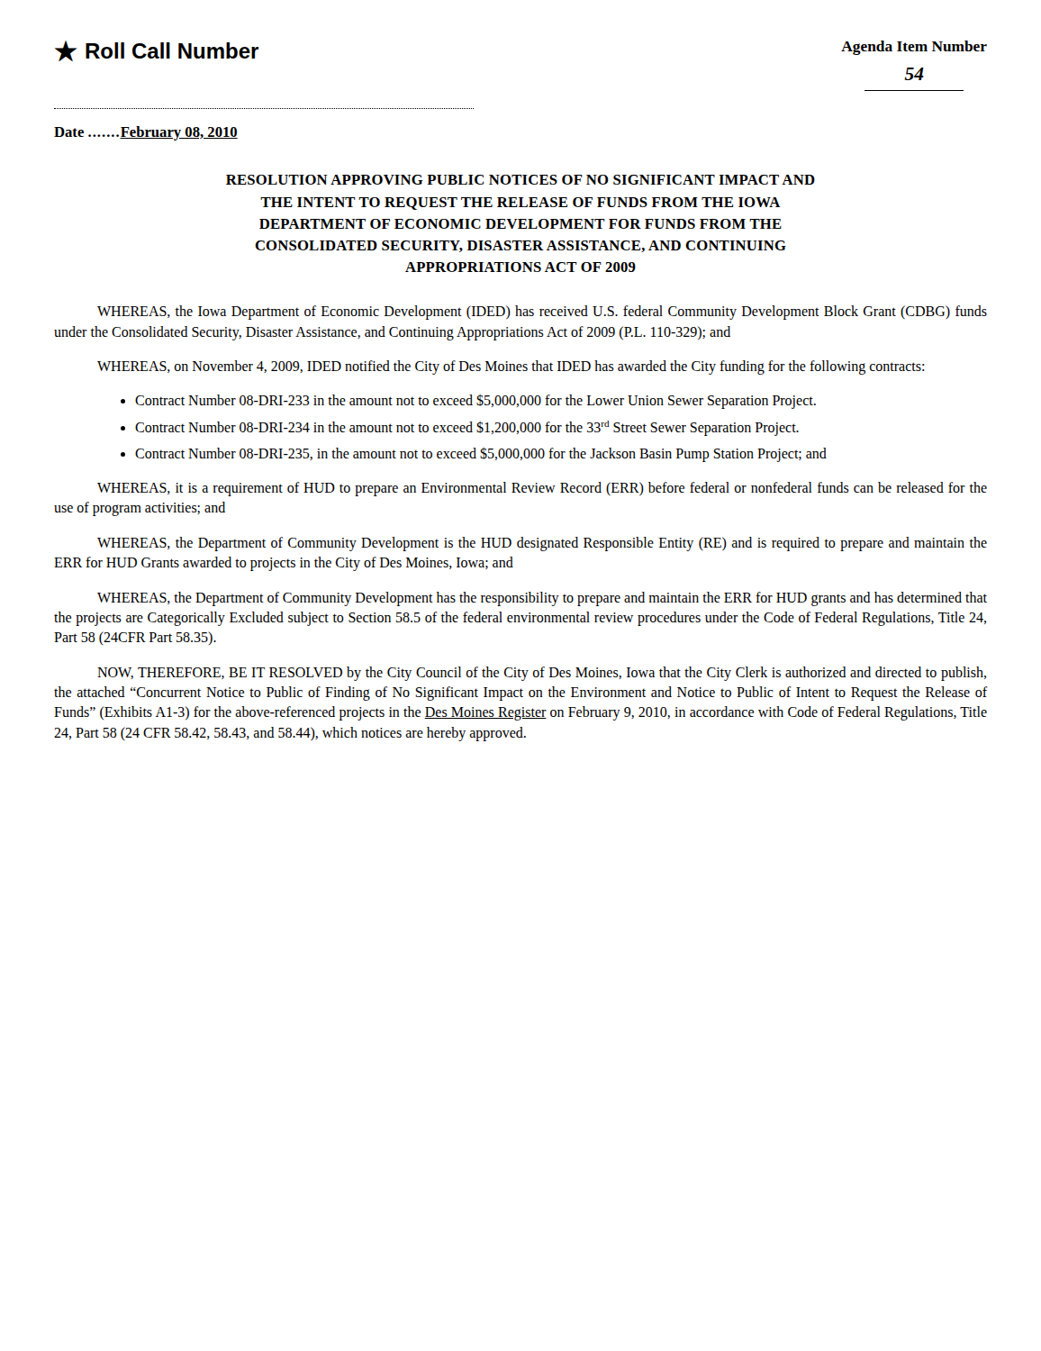★ Roll Call Number
Agenda Item Number
54
Date ....... February 08, 2010
Resolution Approving Public Notices of No Significant Impact and
the Intent to Request the Release of Funds from the Iowa
Department of Economic Development for Funds from the
Consolidated Security, Disaster Assistance, and Continuing
Appropriations Act of 2009
WHEREAS, the Iowa Department of Economic Development (IDED) has received U.S. federal Community Development Block Grant (CDBG) funds under the Consolidated Security, Disaster Assistance, and Continuing Appropriations Act of 2009 (P.L. 110-329); and
WHEREAS, on November 4, 2009, IDED notified the City of Des Moines that IDED has awarded the City funding for the following contracts:
Contract Number 08-DRI-233 in the amount not to exceed $5,000,000 for the Lower Union Sewer Separation Project.
Contract Number 08-DRI-234 in the amount not to exceed $1,200,000 for the 33rd Street Sewer Separation Project.
Contract Number 08-DRI-235, in the amount not to exceed $5,000,000 for the Jackson Basin Pump Station Project; and
WHEREAS, it is a requirement of HUD to prepare an Environmental Review Record (ERR) before federal or nonfederal funds can be released for the use of program activities; and
WHEREAS, the Department of Community Development is the HUD designated Responsible Entity (RE) and is required to prepare and maintain the ERR for HUD Grants awarded to projects in the City of Des Moines, Iowa; and
WHEREAS, the Department of Community Development has the responsibility to prepare and maintain the ERR for HUD grants and has determined that the projects are Categorically Excluded subject to Section 58.5 of the federal environmental review procedures under the Code of Federal Regulations, Title 24, Part 58 (24CFR Part 58.35).
NOW, THEREFORE, BE IT RESOLVED by the City Council of the City of Des Moines, Iowa that the City Clerk is authorized and directed to publish, the attached “Concurrent Notice to Public of Finding of No Significant Impact on the Environment and Notice to Public of Intent to Request the Release of Funds” (Exhibits A1-3) for the above-referenced projects in the Des Moines Register on February 9, 2010, in accordance with Code of Federal Regulations, Title 24, Part 58 (24 CFR 58.42, 58.43, and 58.44), which notices are hereby approved.